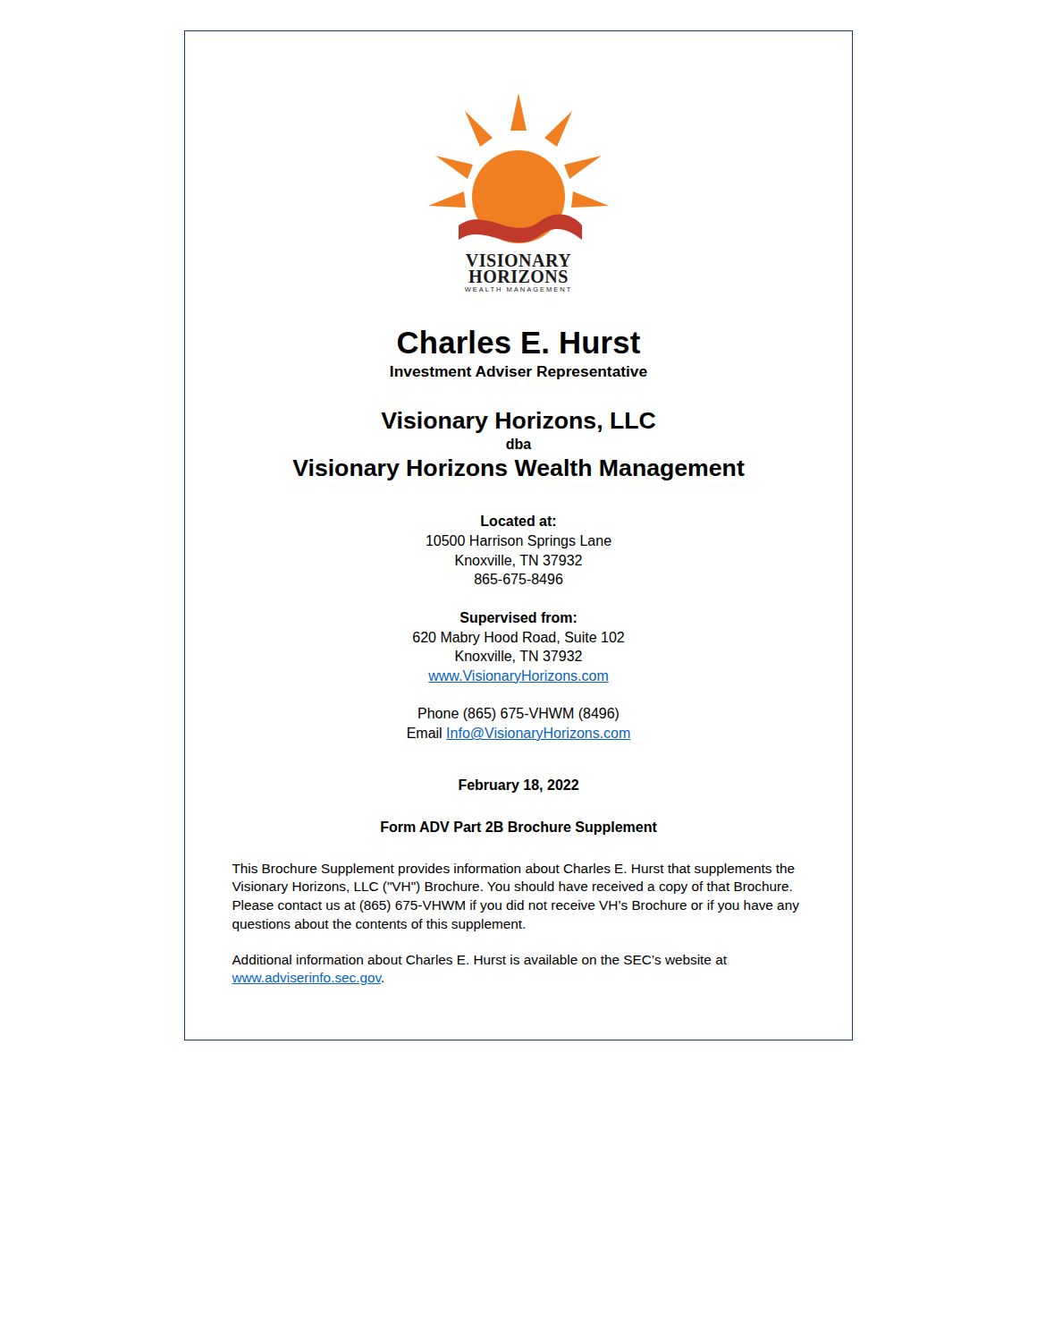VISIONARY HORIZONS WEALTH MANAGEMENT
Charles E. Hurst
Investment Adviser Representative
Visionary Horizons, LLC
dba
Visionary Horizons Wealth Management
Located at:
10500 Harrison Springs Lane
Knoxville, TN 37932
865-675-8496
Supervised from:
620 Mabry Hood Road, Suite 102
Knoxville, TN 37932
www.VisionaryHorizons.com
Phone (865) 675-VHWM (8496)
Email Info@VisionaryHorizons.com
February 18, 2022
Form ADV Part 2B Brochure Supplement
This Brochure Supplement provides information about Charles E. Hurst that supplements the Visionary Horizons, LLC ("VH") Brochure. You should have received a copy of that Brochure. Please contact us at (865) 675-VHWM if you did not receive VH’s Brochure or if you have any questions about the contents of this supplement.
Additional information about Charles E. Hurst is available on the SEC’s website at www.adviserinfo.sec.gov.